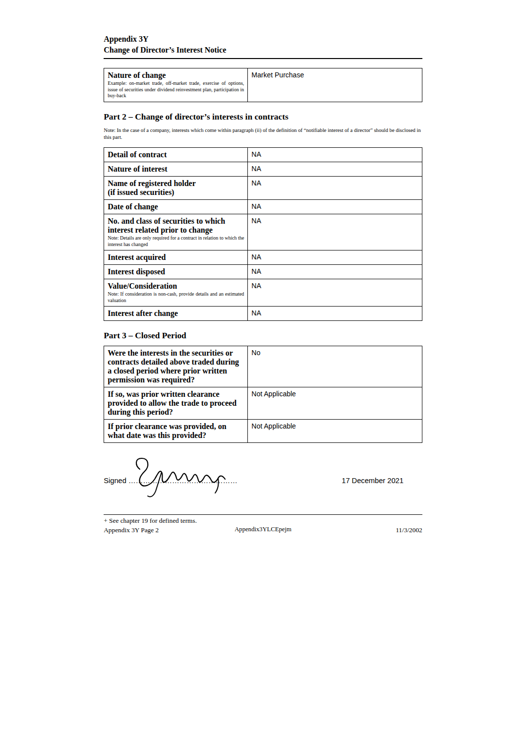Appendix 3Y
Change of Director’s Interest Notice
| Nature of change Example: on-market trade, off-market trade, exercise of options, issue of securities under dividend reinvestment plan, participation in buy-back | Market Purchase |
Part 2 – Change of director’s interests in contracts
Note: In the case of a company, interests which come within paragraph (ii) of the definition of “notifiable interest of a director” should be disclosed in this part.
| Detail of contract | NA |
| Nature of interest | NA |
| Name of registered holder (if issued securities) | NA |
| Date of change | NA |
| No. and class of securities to which interest related prior to change Note: Details are only required for a contract in relation to which the interest has changed | NA |
| Interest acquired | NA |
| Interest disposed | NA |
| Value/Consideration Note: If consideration is non-cash, provide details and an estimated valuation | NA |
| Interest after change | NA |
Part 3 – Closed Period
| Were the interests in the securities or contracts detailed above traded during a closed period where prior written permission was required? | No |
| If so, was prior written clearance provided to allow the trade to proceed during this period? | Not Applicable |
| If prior clearance was provided, on what date was this provided? | Not Applicable |
Signed ……………………………………… 17 December 2021
+ See chapter 19 for defined terms.
Appendix3YLCEpejm
Appendix 3Y Page 2 11/3/2002